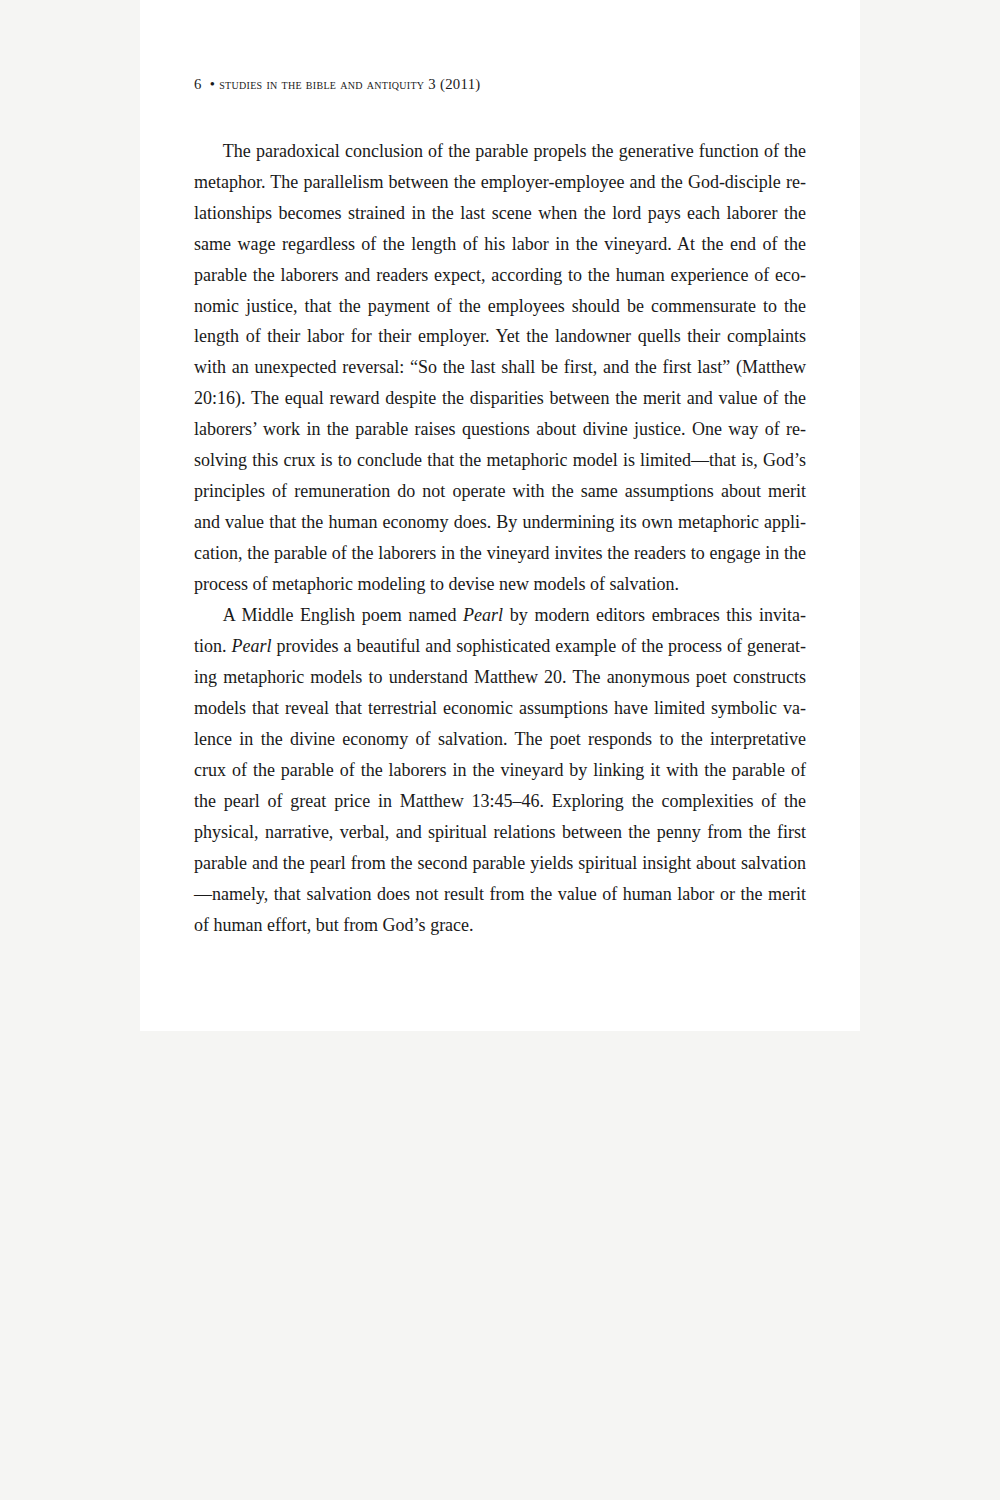6• Studies in the Bible and Antiquity 3 (2011)
The paradoxical conclusion of the parable propels the generative function of the metaphor. The parallelism between the employer-employee and the God-disciple relationships becomes strained in the last scene when the lord pays each laborer the same wage regardless of the length of his labor in the vineyard. At the end of the parable the laborers and readers expect, according to the human experience of economic justice, that the payment of the employees should be commensurate to the length of their labor for their employer. Yet the landowner quells their complaints with an unexpected reversal: So the last shall be first, and the first last (Matthew 20:16). The equal reward despite the disparities between the merit and value of the laborers’ work in the parable raises questions about divine justice. One way of resolving this crux is to conclude that the metaphoric model is limited—that is, God’s principles of remuneration do not operate with the same assumptions about merit and value that the human economy does. By undermining its own metaphoric application, the parable of the laborers in the vineyard invites the readers to engage in the process of metaphoric modeling to devise new models of salvation.
A Middle English poem named Pearl by modern editors embraces this invitation. Pearl provides a beautiful and sophisticated example of the process of generating metaphoric models to understand Matthew 20. The anonymous poet constructs models that reveal that terrestrial economic assumptions have limited symbolic valence in the divine economy of salvation. The poet responds to the interpretative crux of the parable of the laborers in the vineyard by linking it with the parable of the pearl of great price in Matthew 13:45–46. Exploring the complexities of the physical, narrative, verbal, and spiritual relations between the penny from the first parable and the pearl from the second parable yields spiritual insight about salvation—namely, that salvation does not result from the value of human labor or the merit of human effort, but from God’s grace.